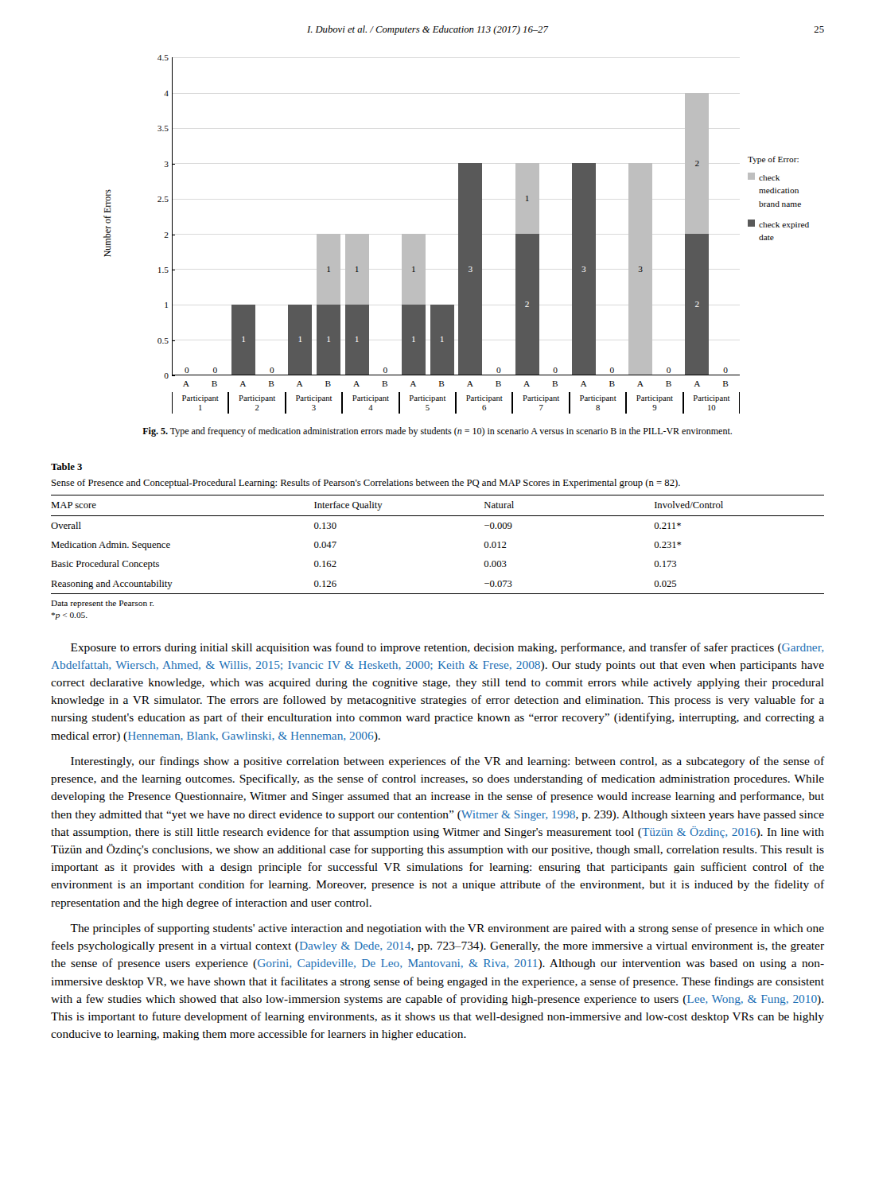I. Dubovi et al. / Computers & Education 113 (2017) 16–27
25
Number of Errors
4.5
4
3.5
3
2.5
2
1.5
1
0.5
0
0
0
1
0
1
1
1
1
1
0
1
1
1
3
0
1
2
0
3
0
3
0
2
2
0
A
B
A
B
A
B
A
B
A
B
A
B
A
B
A
B
A
B
A
B
Participant
1
Participant
2
Participant
3
Participant
4
Participant
5
Participant
6
Participant
7
Participant
8
Participant
9
Participant
10
Type of Error:
check
medication
brand name
check expired
date
Fig. 5. Type and frequency of medication administration errors made by students (n = 10) in scenario A versus in scenario B in the PILL-VR environment.
Table 3
Sense of Presence and Conceptual-Procedural Learning: Results of Pearson's Correlations between the PQ and MAP Scores in Experimental group (n = 82).
| MAP score | Interface Quality | Natural | Involved/Control |
| --- | --- | --- | --- |
| Overall | 0.130 | −0.009 | 0.211* |
| Medication Admin. Sequence | 0.047 | 0.012 | 0.231* |
| Basic Procedural Concepts | 0.162 | 0.003 | 0.173 |
| Reasoning and Accountability | 0.126 | −0.073 | 0.025 |
Data represent the Pearson r.
*p < 0.05.
Exposure to errors during initial skill acquisition was found to improve retention, decision making, performance, and transfer of safer practices (Gardner, Abdelfattah, Wiersch, Ahmed, & Willis, 2015; Ivancic IV & Hesketh, 2000; Keith & Frese, 2008). Our study points out that even when participants have correct declarative knowledge, which was acquired during the cognitive stage, they still tend to commit errors while actively applying their procedural knowledge in a VR simulator. The errors are followed by metacognitive strategies of error detection and elimination. This process is very valuable for a nursing student's education as part of their enculturation into common ward practice known as “error recovery” (identifying, interrupting, and correcting a medical error) (Henneman, Blank, Gawlinski, & Henneman, 2006).
Interestingly, our findings show a positive correlation between experiences of the VR and learning: between control, as a subcategory of the sense of presence, and the learning outcomes. Specifically, as the sense of control increases, so does understanding of medication administration procedures. While developing the Presence Questionnaire, Witmer and Singer assumed that an increase in the sense of presence would increase learning and performance, but then they admitted that “yet we have no direct evidence to support our contention” (Witmer & Singer, 1998, p. 239). Although sixteen years have passed since that assumption, there is still little research evidence for that assumption using Witmer and Singer's measurement tool (Tüzün & Özdinç, 2016). In line with Tüzün and Özdinç's conclusions, we show an additional case for supporting this assumption with our positive, though small, correlation results. This result is important as it provides with a design principle for successful VR simulations for learning: ensuring that participants gain sufficient control of the environment is an important condition for learning. Moreover, presence is not a unique attribute of the environment, but it is induced by the fidelity of representation and the high degree of interaction and user control.
The principles of supporting students' active interaction and negotiation with the VR environment are paired with a strong sense of presence in which one feels psychologically present in a virtual context (Dawley & Dede, 2014, pp. 723–734). Generally, the more immersive a virtual environment is, the greater the sense of presence users experience (Gorini, Capideville, De Leo, Mantovani, & Riva, 2011). Although our intervention was based on using a non-immersive desktop VR, we have shown that it facilitates a strong sense of being engaged in the experience, a sense of presence. These findings are consistent with a few studies which showed that also low-immersion systems are capable of providing high-presence experience to users (Lee, Wong, & Fung, 2010). This is important to future development of learning environments, as it shows us that well-designed non-immersive and low-cost desktop VRs can be highly conducive to learning, making them more accessible for learners in higher education.